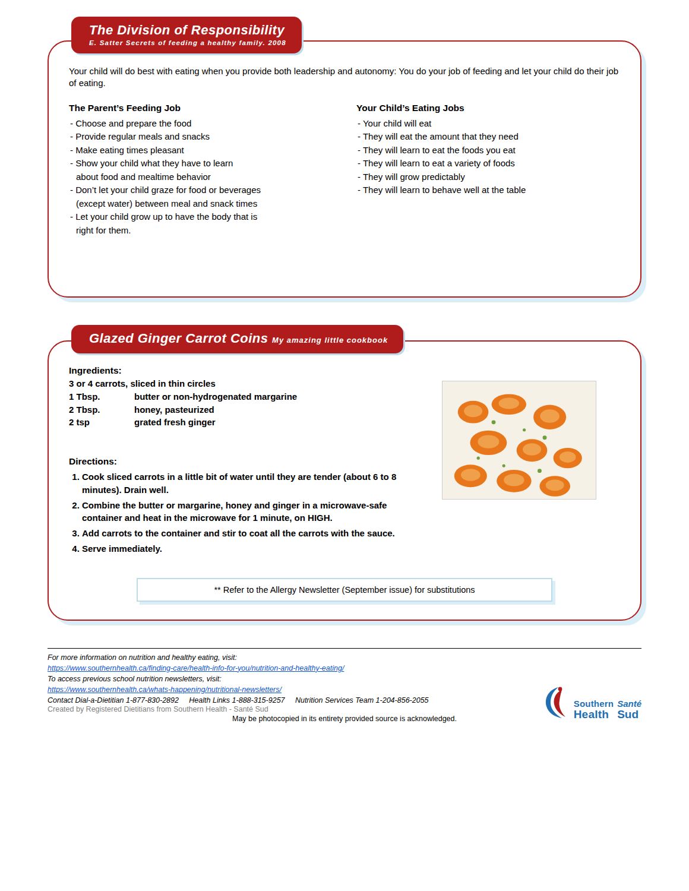The Division of Responsibility
E. Satter Secrets of feeding a healthy family. 2008
Your child will do best with eating when you provide both leadership and autonomy: You do your job of feeding and let your child do their job of eating.
The Parent’s Feeding Job
Choose and prepare the food
Provide regular meals and snacks
Make eating times pleasant
Show your child what they have to learn
about food and mealtime behavior
Don’t let your child graze for food or beverages
(except water) between meal and snack times
Let your child grow up to have the body that is
right for them.
Your Child’s Eating Jobs
Your child will eat
They will eat the amount that they need
They will learn to eat the foods you eat
They will learn to eat a variety of foods
They will grow predictably
They will learn to behave well at the table
Glazed Ginger Carrot Coins My amazing little cookbook
Ingredients:
| 3 or 4 carrots, sliced in thin circles |
| 1 Tbsp. | butter or non-hydrogenated margarine |
| 2 Tbsp. | honey, pasteurized |
| 2 tsp | grated fresh ginger |
Directions:
Cook sliced carrots in a little bit of water until they are tender (about 6 to 8 minutes). Drain well.
Combine the butter or margarine, honey and ginger in a microwave-safe container and heat in the microwave for 1 minute, on HIGH.
Add carrots to the container and stir to coat all the carrots with the sauce.
Serve immediately.
** Refer to the Allergy Newsletter (September issue) for substitutions
For more information on nutrition and healthy eating, visit:
https://www.southernhealth.ca/finding-care/health-info-for-you/nutrition-and-healthy-eating/
To access previous school nutrition newsletters, visit:
https://www.southernhealth.ca/whats-happening/nutritional-newsletters/
Contact Dial-a-Dietitian 1-877-830-2892 Health Links 1-888-315-9257 Nutrition Services Team 1-204-856-2055
Created by Registered Dietitians from Southern Health - Santé Sud
May be photocopied in its entirety provided source is acknowledged.
Southern
Health
Santé
Sud